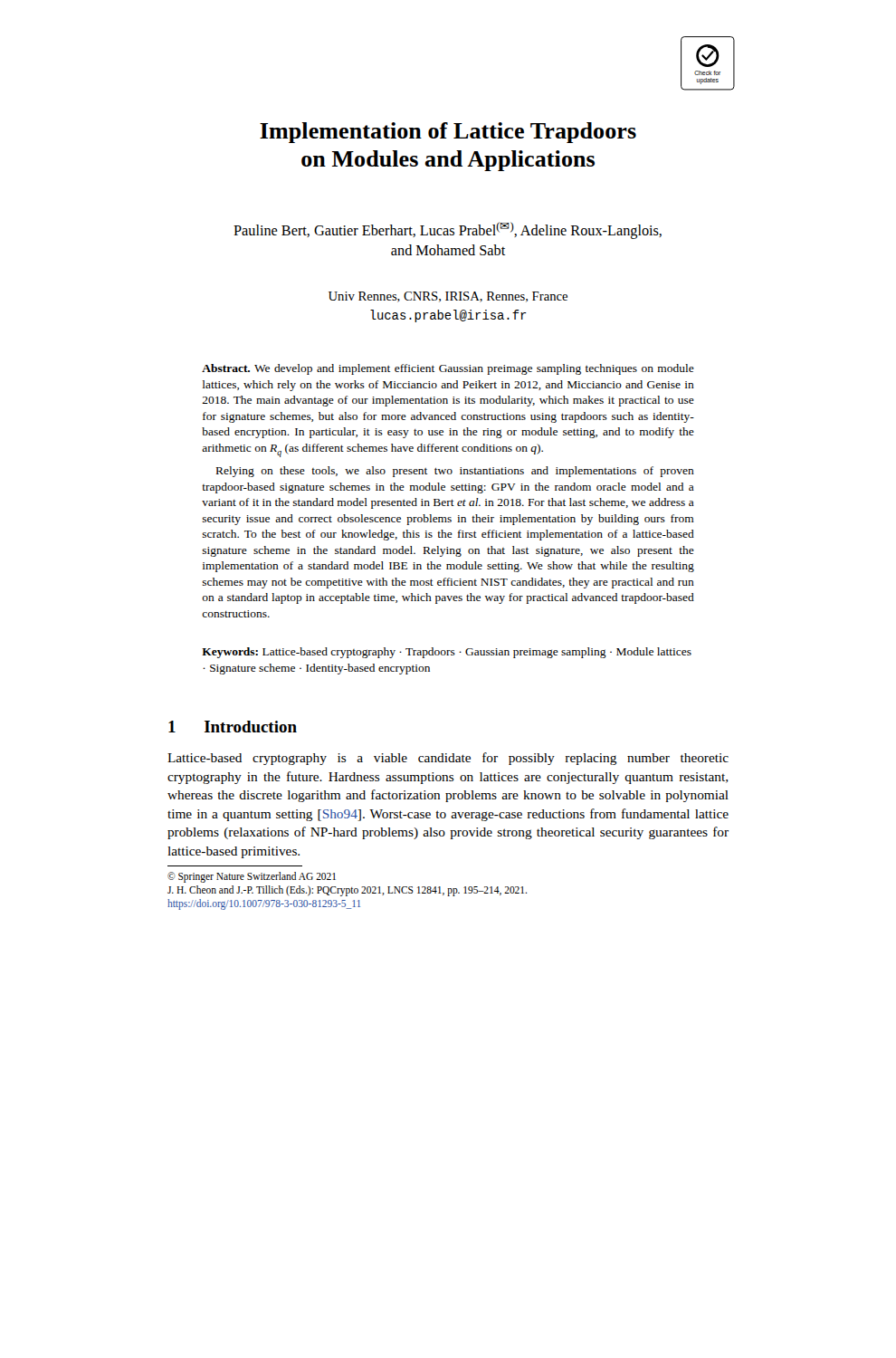Check for updates
Implementation of Lattice Trapdoors
on Modules and Applications
Pauline Bert, Gautier Eberhart, Lucas Prabel(✉), Adeline Roux-Langlois,
and Mohamed Sabt
Univ Rennes, CNRS, IRISA, Rennes, France
lucas.prabel@irisa.fr
Abstract. We develop and implement efficient Gaussian preimage sampling techniques on module lattices, which rely on the works of Micciancio and Peikert in 2012, and Micciancio and Genise in 2018. The main advantage of our implementation is its modularity, which makes it practical to use for signature schemes, but also for more advanced constructions using trapdoors such as identity-based encryption. In particular, it is easy to use in the ring or module setting, and to modify the arithmetic on Rq (as different schemes have different conditions on q).
Relying on these tools, we also present two instantiations and implementations of proven trapdoor-based signature schemes in the module setting: GPV in the random oracle model and a variant of it in the standard model presented in Bert et al. in 2018. For that last scheme, we address a security issue and correct obsolescence problems in their implementation by building ours from scratch. To the best of our knowledge, this is the first efficient implementation of a lattice-based signature scheme in the standard model. Relying on that last signature, we also present the implementation of a standard model IBE in the module setting. We show that while the resulting schemes may not be competitive with the most efficient NIST candidates, they are practical and run on a standard laptop in acceptable time, which paves the way for practical advanced trapdoor-based constructions.
Keywords: Lattice-based cryptography · Trapdoors · Gaussian preimage sampling · Module lattices · Signature scheme · Identity-based encryption
1 Introduction
Lattice-based cryptography is a viable candidate for possibly replacing number theoretic cryptography in the future. Hardness assumptions on lattices are conjecturally quantum resistant, whereas the discrete logarithm and factorization problems are known to be solvable in polynomial time in a quantum setting [Sho94]. Worst-case to average-case reductions from fundamental lattice problems (relaxations of NP-hard problems) also provide strong theoretical security guarantees for lattice-based primitives.
© Springer Nature Switzerland AG 2021
J. H. Cheon and J.-P. Tillich (Eds.): PQCrypto 2021, LNCS 12841, pp. 195–214, 2021.
https://doi.org/10.1007/978-3-030-81293-5_11